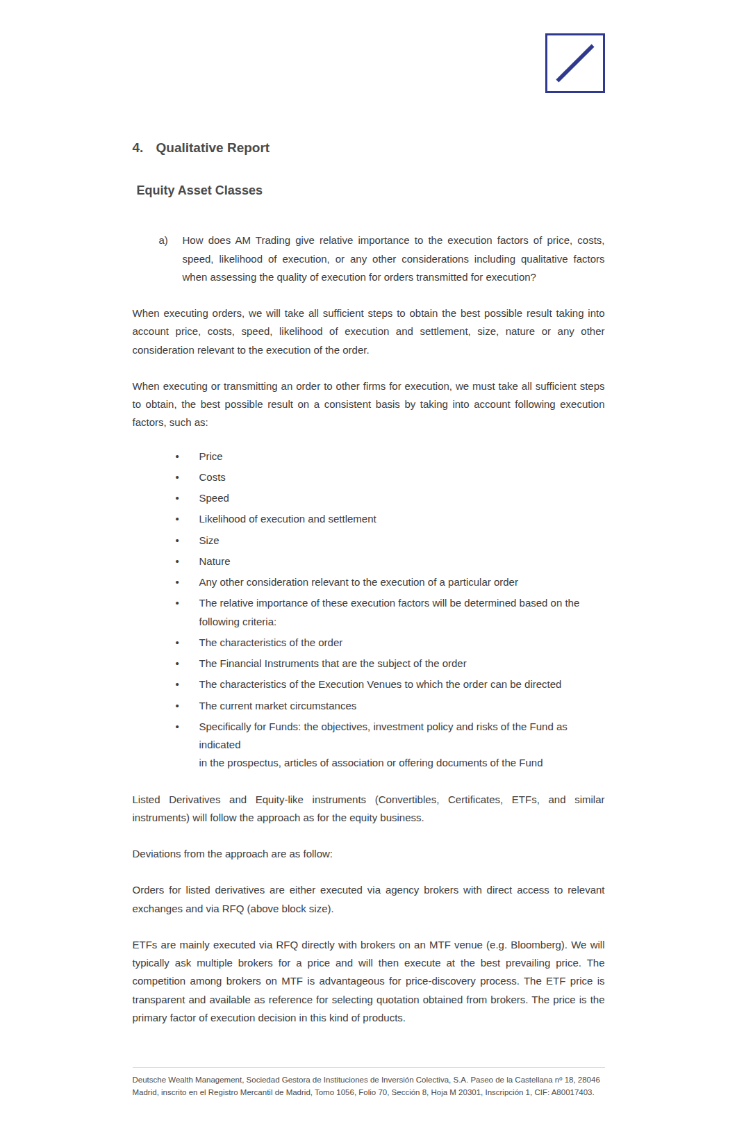4. Qualitative Report
Equity Asset Classes
a) How does AM Trading give relative importance to the execution factors of price, costs, speed, likelihood of execution, or any other considerations including qualitative factors when assessing the quality of execution for orders transmitted for execution?
When executing orders, we will take all sufficient steps to obtain the best possible result taking into account price, costs, speed, likelihood of execution and settlement, size, nature or any other consideration relevant to the execution of the order.
When executing or transmitting an order to other firms for execution, we must take all sufficient steps to obtain, the best possible result on a consistent basis by taking into account following execution factors, such as:
Price
Costs
Speed
Likelihood of execution and settlement
Size
Nature
Any other consideration relevant to the execution of a particular order
The relative importance of these execution factors will be determined based on the
following criteria:
The characteristics of the order
The Financial Instruments that are the subject of the order
The characteristics of the Execution Venues to which the order can be directed
The current market circumstances
Specifically for Funds: the objectives, investment policy and risks of the Fund as indicated
in the prospectus, articles of association or offering documents of the Fund
Listed Derivatives and Equity-like instruments (Convertibles, Certificates, ETFs, and similar instruments) will follow the approach as for the equity business.
Deviations from the approach are as follow:
Orders for listed derivatives are either executed via agency brokers with direct access to relevant exchanges and via RFQ (above block size).
ETFs are mainly executed via RFQ directly with brokers on an MTF venue (e.g. Bloomberg). We will typically ask multiple brokers for a price and will then execute at the best prevailing price. The competition among brokers on MTF is advantageous for price-discovery process. The ETF price is transparent and available as reference for selecting quotation obtained from brokers. The price is the primary factor of execution decision in this kind of products.
Deutsche Wealth Management, Sociedad Gestora de Instituciones de Inversión Colectiva, S.A. Paseo de la Castellana nº 18, 28046 Madrid, inscrito en el Registro Mercantil de Madrid, Tomo 1056, Folio 70, Sección 8, Hoja M 20301, Inscripción 1, CIF: A80017403.